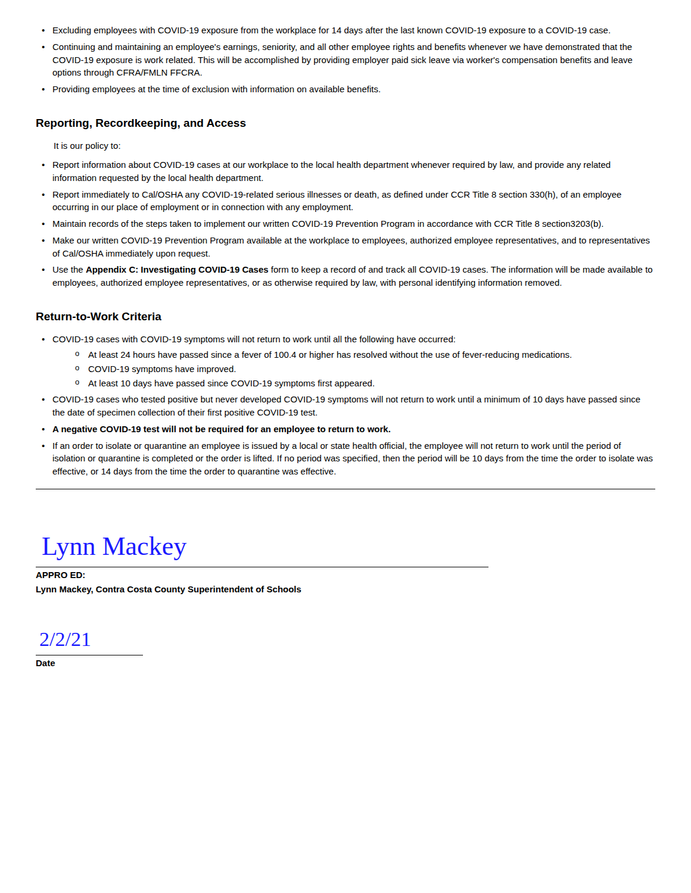Excluding employees with COVID-19 exposure from the workplace for 14 days after the last known COVID-19 exposure to a COVID-19 case.
Continuing and maintaining an employee's earnings, seniority, and all other employee rights and benefits whenever we have demonstrated that the COVID-19 exposure is work related. This will be accomplished by providing employer paid sick leave via worker's compensation benefits and leave options through CFRA/FMLN FFCRA.
Providing employees at the time of exclusion with information on available benefits.
Reporting, Recordkeeping, and Access
It is our policy to:
Report information about COVID-19 cases at our workplace to the local health department whenever required by law, and provide any related information requested by the local health department.
Report immediately to Cal/OSHA any COVID-19-related serious illnesses or death, as defined under CCR Title 8 section 330(h), of an employee occurring in our place of employment or in connection with any employment.
Maintain records of the steps taken to implement our written COVID-19 Prevention Program in accordance with CCR Title 8 section3203(b).
Make our written COVID-19 Prevention Program available at the workplace to employees, authorized employee representatives, and to representatives of Cal/OSHA immediately upon request.
Use the Appendix C: Investigating COVID-19 Cases form to keep a record of and track all COVID-19 cases. The information will be made available to employees, authorized employee representatives, or as otherwise required by law, with personal identifying information removed.
Return-to-Work Criteria
COVID-19 cases with COVID-19 symptoms will not return to work until all the following have occurred:
At least 24 hours have passed since a fever of 100.4 or higher has resolved without the use of fever-reducing medications.
COVID-19 symptoms have improved.
At least 10 days have passed since COVID-19 symptoms first appeared.
COVID-19 cases who tested positive but never developed COVID-19 symptoms will not return to work until a minimum of 10 days have passed since the date of specimen collection of their first positive COVID-19 test.
A negative COVID-19 test will not be required for an employee to return to work.
If an order to isolate or quarantine an employee is issued by a local or state health official, the employee will not return to work until the period of isolation or quarantine is completed or the order is lifted. If no period was specified, then the period will be 10 days from the time the order to isolate was effective, or 14 days from the time the order to quarantine was effective.
Lynn Mackey
APPRO ED:
Lynn Mackey, Contra Costa County Superintendent of Schools
2/2/21
Date